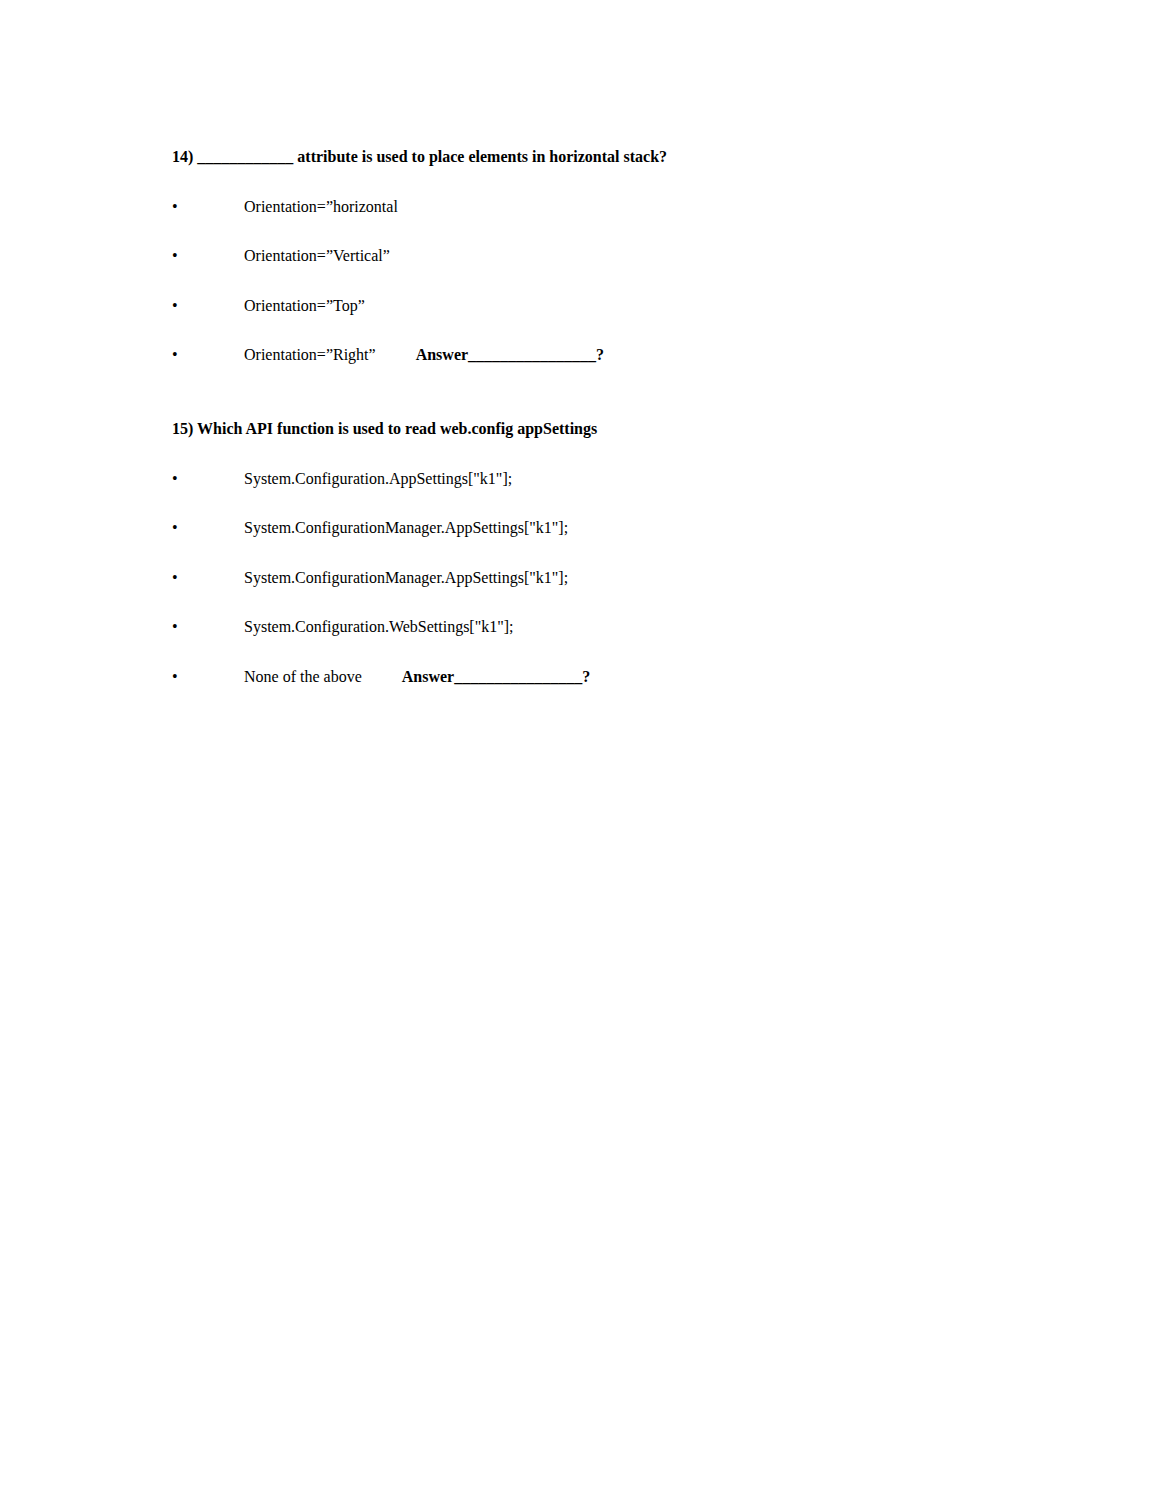14) ____________ attribute is used to place elements in horizontal stack?
Orientation=”horizontal
Orientation=”Vertical”
Orientation=”Top”
Orientation=”Right”Answer________________?
15) Which API function is used to read web.config appSettings
System.Configuration.AppSettings["k1"];
System.ConfigurationManager.AppSettings["k1"];
System.ConfigurationManager.AppSettings["k1"];
System.Configuration.WebSettings["k1"];
None of the aboveAnswer________________?